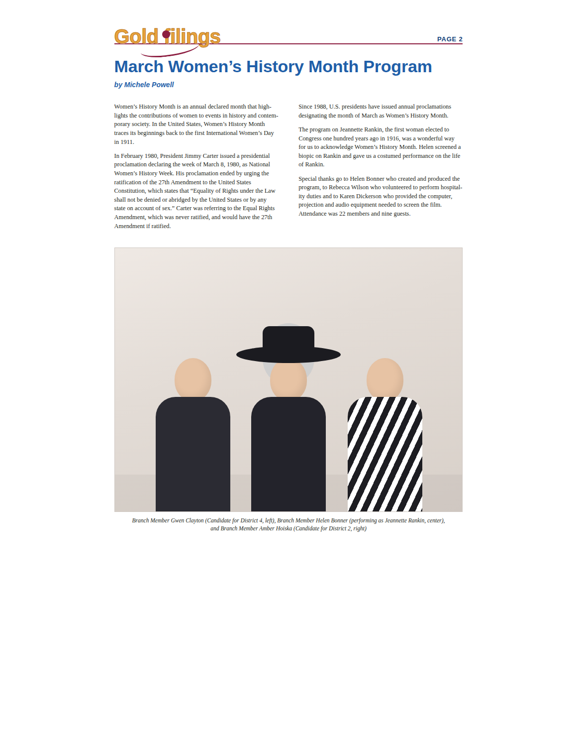Gold filings
PAGE 2
March Women’s History Month Program
by Michele Powell
Women’s History Month is an annual declared month that highlights the contributions of women to events in history and contemporary society. In the United States, Women’s History Month traces its beginnings back to the first International Women’s Day in 1911.
In February 1980, President Jimmy Carter issued a presidential proclamation declaring the week of March 8, 1980, as National Women’s History Week. His proclamation ended by urging the ratification of the 27th Amendment to the United States Constitution, which states that “Equality of Rights under the Law shall not be denied or abridged by the United States or by any state on account of sex.” Carter was referring to the Equal Rights Amendment, which was never ratified, and would have the 27th Amendment if ratified.
Since 1988, U.S. presidents have issued annual proclamations designating the month of March as Women’s History Month.
The program on Jeannette Rankin, the first woman elected to Congress one hundred years ago in 1916, was a wonderful way for us to acknowledge Women’s History Month. Helen screened a biopic on Rankin and gave us a costumed performance on the life of Rankin.
Special thanks go to Helen Bonner who created and produced the program, to Rebecca Wilson who volunteered to perform hospitality duties and to Karen Dickerson who provided the computer, projection and audio equipment needed to screen the film. Attendance was 22 members and nine guests.
Branch Member Gwen Clayton (Candidate for District 4, left), Branch Member Helen Bonner (performing as Jeannette Rankin, center), and Branch Member Amber Hoiska (Candidate for District 2, right)